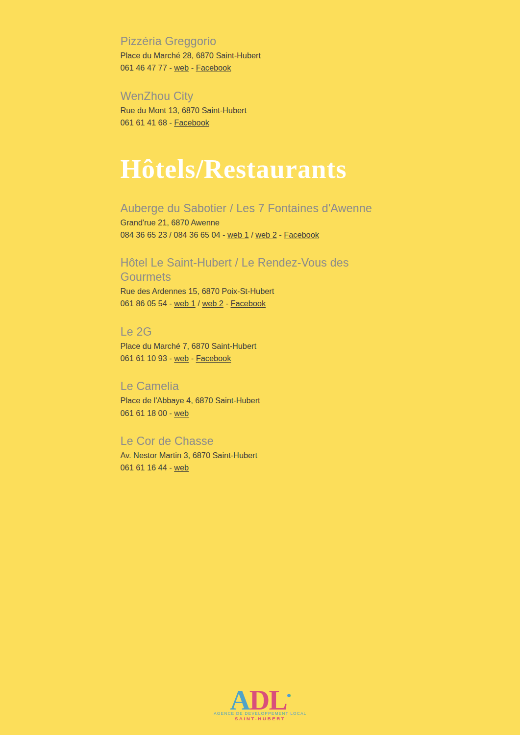Pizzéria Greggorio
Place du Marché 28, 6870 Saint-Hubert
061 46 47 77 - web - Facebook
WenZhou City
Rue du Mont 13, 6870 Saint-Hubert
061 61 41 68 - Facebook
Hôtels/Restaurants
Auberge du Sabotier / Les 7 Fontaines d'Awenne
Grand'rue 21, 6870 Awenne
084 36 65 23 / 084 36 65 04 - web 1 / web 2 - Facebook
Hôtel Le Saint-Hubert / Le Rendez-Vous des Gourmets
Rue des Ardennes 15, 6870 Poix-St-Hubert
061 86 05 54 - web 1 / web 2 - Facebook
Le 2G
Place du Marché 7, 6870 Saint-Hubert
061 61 10 93 - web - Facebook
Le Camelia
Place de l'Abbaye 4, 6870 Saint-Hubert
061 61 18 00 - web
Le Cor de Chasse
Av. Nestor Martin 3, 6870 Saint-Hubert
061 61 16 44 - web
ADL•
AGENCE DE DEVELOPPEMENT LOCAL
SAINT-HUBERT